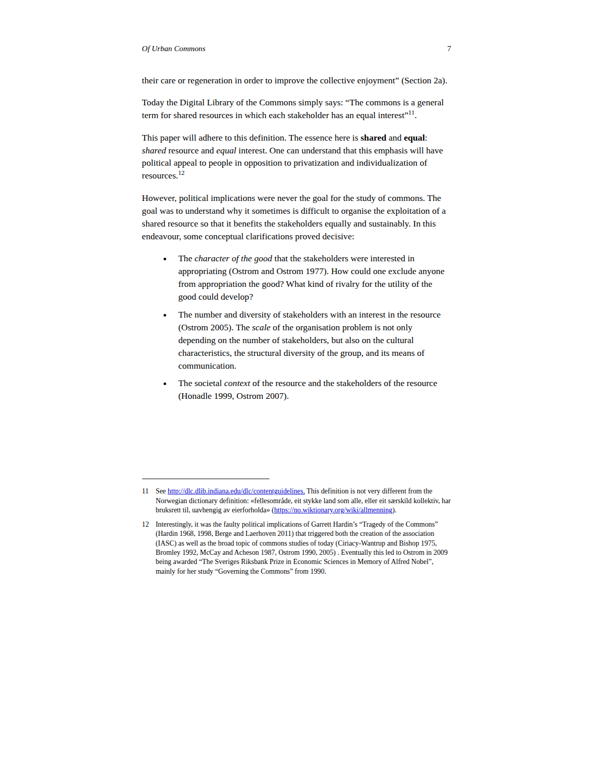Of Urban Commons 7
their care or regeneration in order to improve the collective enjoyment” (Section 2a).
Today the Digital Library of the Commons simply says: “The commons is a general term for shared resources in which each stakeholder has an equal interest”11.
This paper will adhere to this definition. The essence here is shared and equal: shared resource and equal interest. One can understand that this emphasis will have political appeal to people in opposition to privatization and individualization of resources.12
However, political implications were never the goal for the study of commons. The goal was to understand why it sometimes is difficult to organise the exploitation of a shared resource so that it benefits the stakeholders equally and sustainably. In this endeavour, some conceptual clarifications proved decisive:
The character of the good that the stakeholders were interested in appropriating (Ostrom and Ostrom 1977). How could one exclude anyone from appropriation the good? What kind of rivalry for the utility of the good could develop?
The number and diversity of stakeholders with an interest in the resource (Ostrom 2005). The scale of the organisation problem is not only depending on the number of stakeholders, but also on the cultural characteristics, the structural diversity of the group, and its means of communication.
The societal context of the resource and the stakeholders of the resource (Honadle 1999, Ostrom 2007).
11
See http://dlc.dlib.indiana.edu/dlc/contentguidelines. This definition is not very different from the Norwegian dictionary definition: «fellesområde, eit stykke land som alle, eller eit særskild kollektiv, har bruksrett til, uavhengig av eierforholda» (https://no.wiktionary.org/wiki/allmenning).
12
Interestingly, it was the faulty political implications of Garrett Hardin’s “Tragedy of the Commons” (Hardin 1968, 1998, Berge and Laerhoven 2011) that triggered both the creation of the association (IASC) as well as the broad topic of commons studies of today (Ciriacy-Wantrup and Bishop 1975, Bromley 1992, McCay and Acheson 1987, Ostrom 1990, 2005) . Eventually this led to Ostrom in 2009 being awarded “The Sveriges Riksbank Prize in Economic Sciences in Memory of Alfred Nobel”, mainly for her study “Governing the Commons” from 1990.